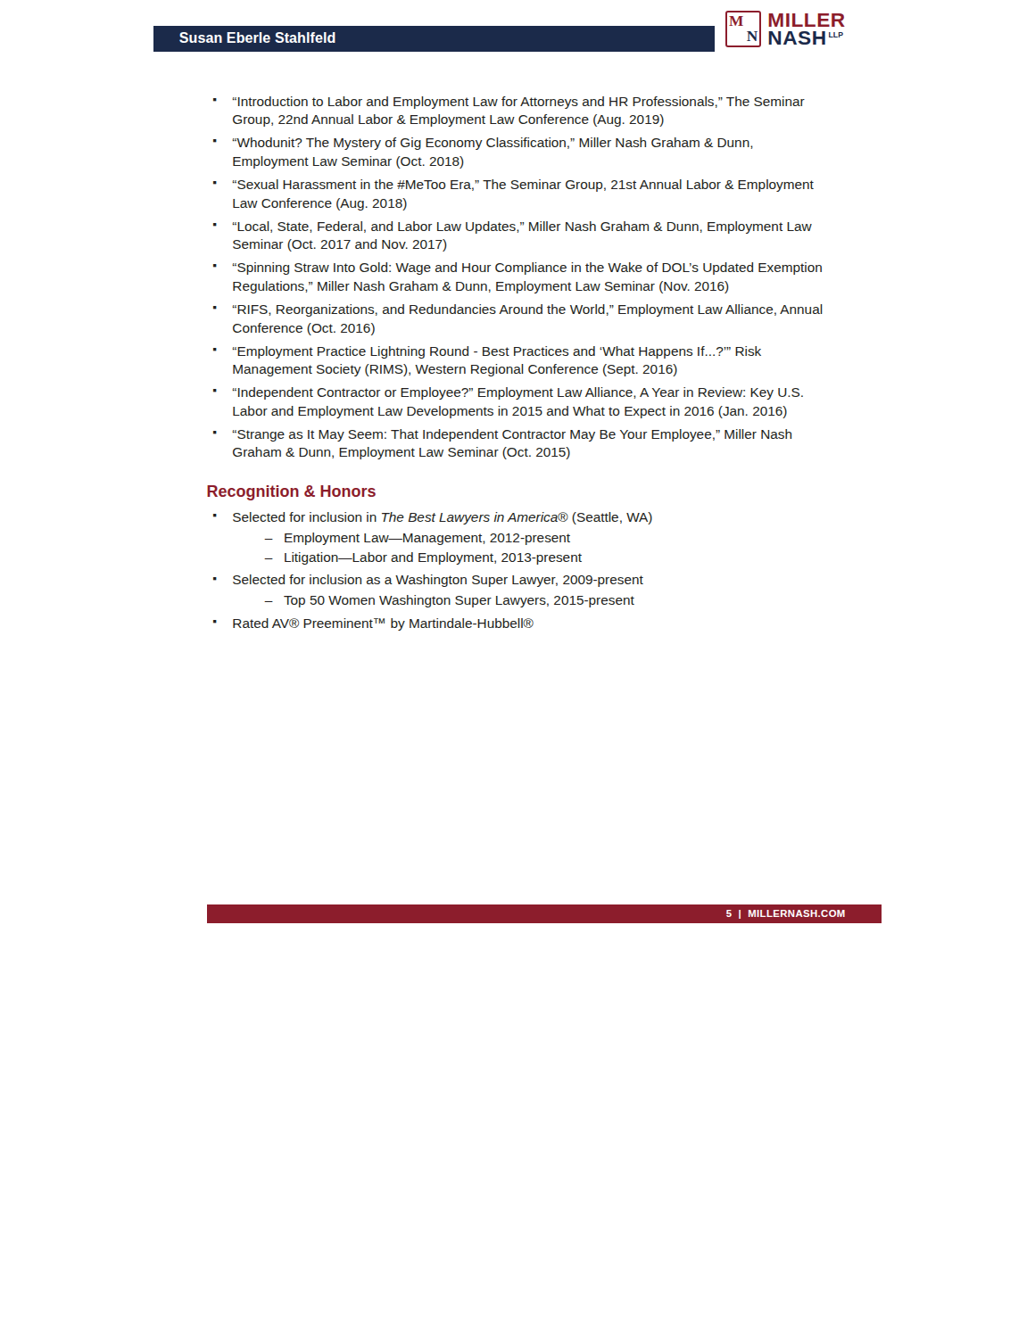Susan Eberle Stahlfeld
MILLER NASHLLP
“Introduction to Labor and Employment Law for Attorneys and HR Professionals,” The Seminar Group, 22nd Annual Labor & Employment Law Conference (Aug. 2019)
“Whodunit? The Mystery of Gig Economy Classification,” Miller Nash Graham & Dunn, Employment Law Seminar (Oct. 2018)
“Sexual Harassment in the #MeToo Era,” The Seminar Group, 21st Annual Labor & Employment Law Conference (Aug. 2018)
“Local, State, Federal, and Labor Law Updates,” Miller Nash Graham & Dunn, Employment Law Seminar (Oct. 2017 and Nov. 2017)
“Spinning Straw Into Gold: Wage and Hour Compliance in the Wake of DOL’s Updated Exemption Regulations,” Miller Nash Graham & Dunn, Employment Law Seminar (Nov. 2016)
“RIFS, Reorganizations, and Redundancies Around the World,” Employment Law Alliance, Annual Conference (Oct. 2016)
“Employment Practice Lightning Round - Best Practices and ‘What Happens If...?’” Risk Management Society (RIMS), Western Regional Conference (Sept. 2016)
“Independent Contractor or Employee?” Employment Law Alliance, A Year in Review: Key U.S. Labor and Employment Law Developments in 2015 and What to Expect in 2016 (Jan. 2016)
“Strange as It May Seem: That Independent Contractor May Be Your Employee,” Miller Nash Graham & Dunn, Employment Law Seminar (Oct. 2015)
Recognition & Honors
Selected for inclusion in The Best Lawyers in America® (Seattle, WA)
Employment Law—Management, 2012-present
Litigation—Labor and Employment, 2013-present
Selected for inclusion as a Washington Super Lawyer, 2009-present
Top 50 Women Washington Super Lawyers, 2015-present
Rated AV® Preeminent™ by Martindale-Hubbell®
5 | MILLERNASH.COM